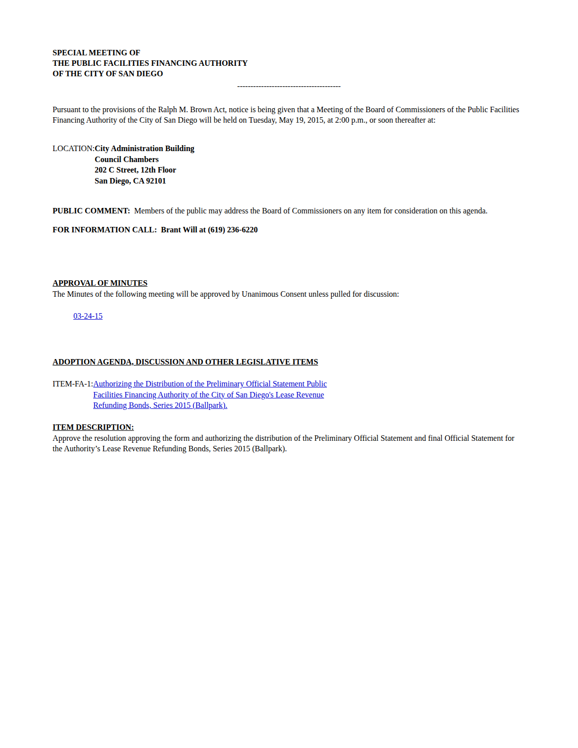SPECIAL MEETING OF
THE PUBLIC FACILITIES FINANCING AUTHORITY
OF THE CITY OF SAN DIEGO
---------------------------------------
Pursuant to the provisions of the Ralph M. Brown Act, notice is being given that a Meeting of the Board of Commissioners of the Public Facilities Financing Authority of the City of San Diego will be held on Tuesday, May 19, 2015, at 2:00 p.m., or soon thereafter at:
| LOCATION: | City Administration Building Council Chambers 202 C Street, 12th Floor San Diego, CA 92101 |
PUBLIC COMMENT: Members of the public may address the Board of Commissioners on any item for consideration on this agenda.
FOR INFORMATION CALL: Brant Will at (619) 236-6220
APPROVAL OF MINUTES
The Minutes of the following meeting will be approved by Unanimous Consent unless pulled for discussion:
03-24-15
ADOPTION AGENDA, DISCUSSION AND OTHER LEGISLATIVE ITEMS
| ITEM-FA-1: | Authorizing the Distribution of the Preliminary Official Statement Public Facilities Financing Authority of the City of San Diego's Lease Revenue Refunding Bonds, Series 2015 (Ballpark). |
ITEM DESCRIPTION:
Approve the resolution approving the form and authorizing the distribution of the Preliminary Official Statement and final Official Statement for the Authority’s Lease Revenue Refunding Bonds, Series 2015 (Ballpark).